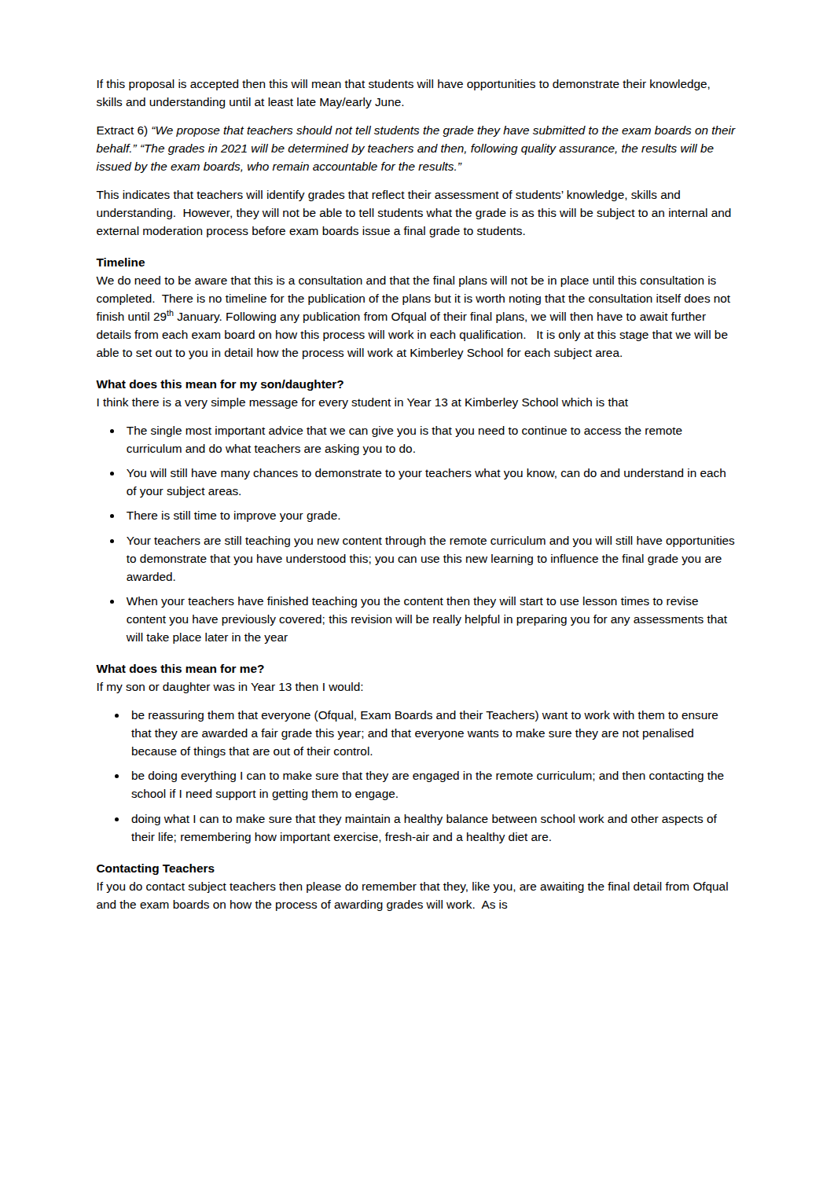If this proposal is accepted then this will mean that students will have opportunities to demonstrate their knowledge, skills and understanding until at least late May/early June.
Extract 6) “We propose that teachers should not tell students the grade they have submitted to the exam boards on their behalf.” “The grades in 2021 will be determined by teachers and then, following quality assurance, the results will be issued by the exam boards, who remain accountable for the results.”
This indicates that teachers will identify grades that reflect their assessment of students’ knowledge, skills and understanding. However, they will not be able to tell students what the grade is as this will be subject to an internal and external moderation process before exam boards issue a final grade to students.
Timeline
We do need to be aware that this is a consultation and that the final plans will not be in place until this consultation is completed. There is no timeline for the publication of the plans but it is worth noting that the consultation itself does not finish until 29th January. Following any publication from Ofqual of their final plans, we will then have to await further details from each exam board on how this process will work in each qualification. It is only at this stage that we will be able to set out to you in detail how the process will work at Kimberley School for each subject area.
What does this mean for my son/daughter?
I think there is a very simple message for every student in Year 13 at Kimberley School which is that
The single most important advice that we can give you is that you need to continue to access the remote curriculum and do what teachers are asking you to do.
You will still have many chances to demonstrate to your teachers what you know, can do and understand in each of your subject areas.
There is still time to improve your grade.
Your teachers are still teaching you new content through the remote curriculum and you will still have opportunities to demonstrate that you have understood this; you can use this new learning to influence the final grade you are awarded.
When your teachers have finished teaching you the content then they will start to use lesson times to revise content you have previously covered; this revision will be really helpful in preparing you for any assessments that will take place later in the year
What does this mean for me?
If my son or daughter was in Year 13 then I would:
be reassuring them that everyone (Ofqual, Exam Boards and their Teachers) want to work with them to ensure that they are awarded a fair grade this year; and that everyone wants to make sure they are not penalised because of things that are out of their control.
be doing everything I can to make sure that they are engaged in the remote curriculum; and then contacting the school if I need support in getting them to engage.
doing what I can to make sure that they maintain a healthy balance between school work and other aspects of their life; remembering how important exercise, fresh-air and a healthy diet are.
Contacting Teachers
If you do contact subject teachers then please do remember that they, like you, are awaiting the final detail from Ofqual and the exam boards on how the process of awarding grades will work. As is